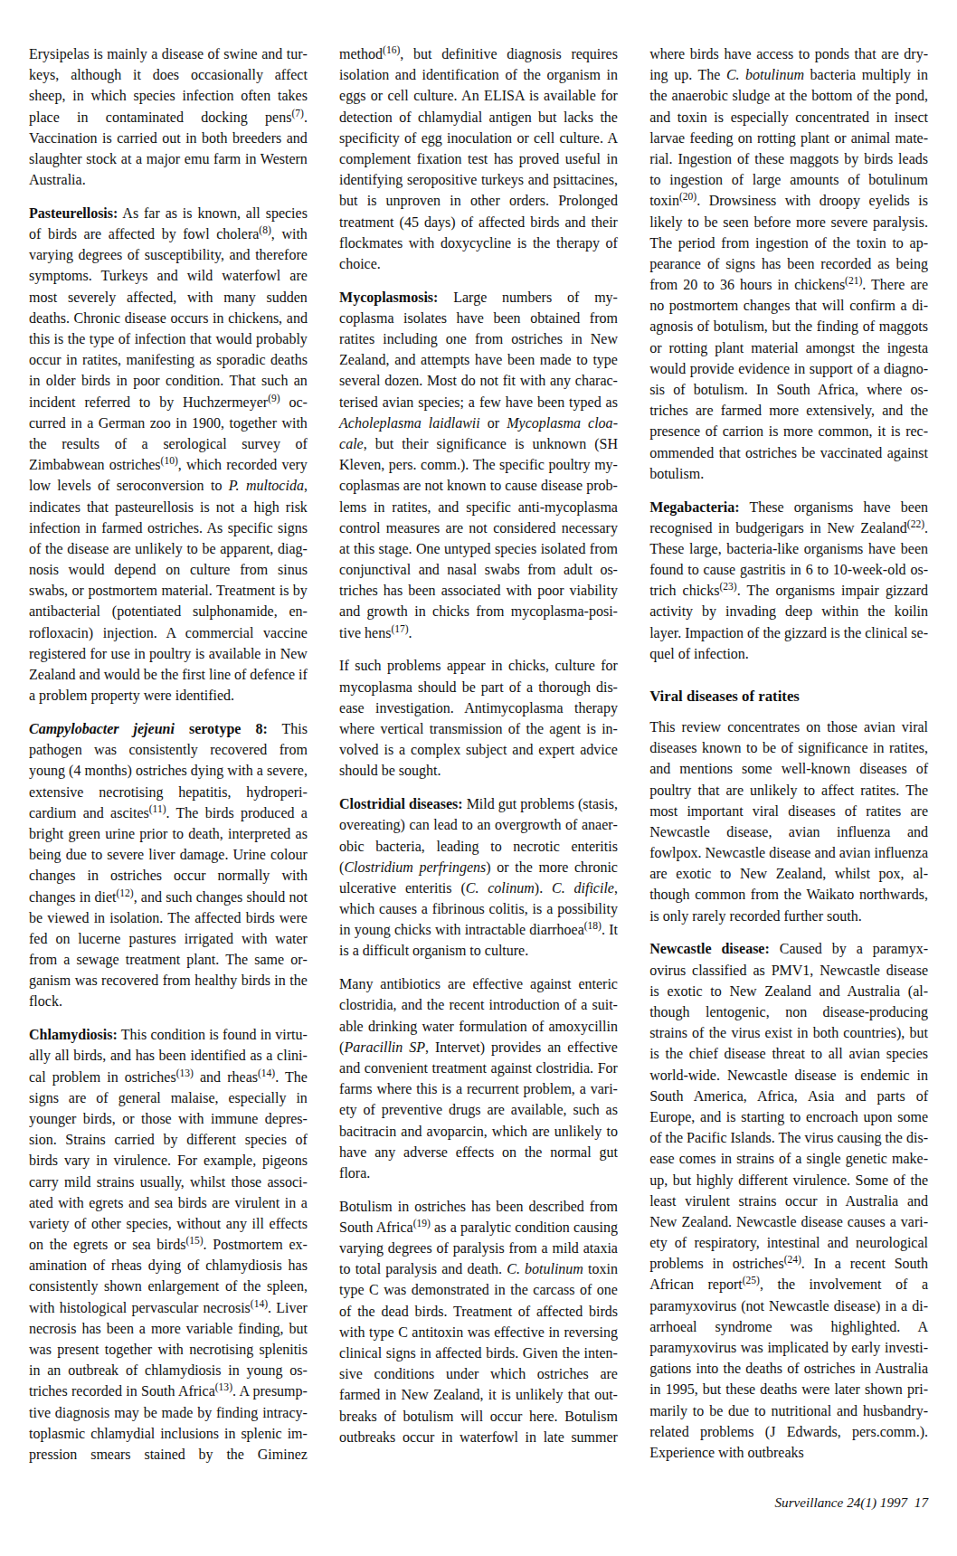Erysipelas is mainly a disease of swine and turkeys, although it does occasionally affect sheep, in which species infection often takes place in contaminated docking pens(7). Vaccination is carried out in both breeders and slaughter stock at a major emu farm in Western Australia.
Pasteurellosis: As far as is known, all species of birds are affected by fowl cholera(8), with varying degrees of susceptibility, and therefore symptoms. Turkeys and wild waterfowl are most severely affected, with many sudden deaths. Chronic disease occurs in chickens, and this is the type of infection that would probably occur in ratites, manifesting as sporadic deaths in older birds in poor condition. That such an incident referred to by Huchzermeyer(9) occurred in a German zoo in 1900, together with the results of a serological survey of Zimbabwean ostriches(10), which recorded very low levels of seroconversion to P. multocida, indicates that pasteurellosis is not a high risk infection in farmed ostriches. As specific signs of the disease are unlikely to be apparent, diagnosis would depend on culture from sinus swabs, or postmortem material. Treatment is by antibacterial (potentiated sulphonamide, enrofloxacin) injection. A commercial vaccine registered for use in poultry is available in New Zealand and would be the first line of defence if a problem property were identified.
Campylobacter jejeuni serotype 8: This pathogen was consistently recovered from young (4 months) ostriches dying with a severe, extensive necrotising hepatitis, hydropericardium and ascites(11). The birds produced a bright green urine prior to death, interpreted as being due to severe liver damage. Urine colour changes in ostriches occur normally with changes in diet(12), and such changes should not be viewed in isolation. The affected birds were fed on lucerne pastures irrigated with water from a sewage treatment plant. The same organism was recovered from healthy birds in the flock.
Chlamydiosis: This condition is found in virtually all birds, and has been identified as a clinical problem in ostriches(13) and rheas(14). The signs are of general malaise, especially in younger birds, or those with immune depression. Strains carried by different species of birds vary in virulence. For example, pigeons carry mild strains usually, whilst those associated with egrets and sea birds are virulent in a variety of other species, without any ill effects on the egrets or sea birds(15). Postmortem examination of rheas dying of chlamydiosis has consistently shown enlargement of the spleen, with histological pervascular necrosis(14). Liver necrosis has been a more variable finding, but was present together with necrotising splenitis in an outbreak of chlamydiosis in young ostriches recorded in South Africa(13). A presumptive diagnosis may be made by finding intracytoplasmic chlamydial inclusions in splenic impression smears stained by the Giminez method(16), but definitive diagnosis requires isolation and identification of the organism in eggs or cell culture. An ELISA is available for detection of chlamydial antigen but lacks the specificity of egg inoculation or cell culture. A complement fixation test has proved useful in identifying seropositive turkeys and psittacines, but is unproven in other orders. Prolonged treatment (45 days) of affected birds and their flockmates with doxycycline is the therapy of choice.
Mycoplasmosis: Large numbers of mycoplasma isolates have been obtained from ratites including one from ostriches in New Zealand, and attempts have been made to type several dozen. Most do not fit with any characterised avian species; a few have been typed as Acholeplasma laidlawii or Mycoplasma cloacale, but their significance is unknown (SH Kleven, pers. comm.). The specific poultry mycoplasmas are not known to cause disease problems in ratites, and specific anti-mycoplasma control measures are not considered necessary at this stage. One untyped species isolated from conjunctival and nasal swabs from adult ostriches has been associated with poor viability and growth in chicks from mycoplasma-positive hens(17).
If such problems appear in chicks, culture for mycoplasma should be part of a thorough disease investigation. Antimycoplasma therapy where vertical transmission of the agent is involved is a complex subject and expert advice should be sought.
Clostridial diseases: Mild gut problems (stasis, overeating) can lead to an overgrowth of anaerobic bacteria, leading to necrotic enteritis (Clostridium perfringens) or the more chronic ulcerative enteritis (C. colinum). C. dificile, which causes a fibrinous colitis, is a possibility in young chicks with intractable diarrhoea(18). It is a difficult organism to culture.
Many antibiotics are effective against enteric clostridia, and the recent introduction of a suitable drinking water formulation of amoxycillin (Paracillin SP, Intervet) provides an effective and convenient treatment against clostridia. For farms where this is a recurrent problem, a variety of preventive drugs are available, such as bacitracin and avoparcin, which are unlikely to have any adverse effects on the normal gut flora.
Botulism in ostriches has been described from South Africa(19) as a paralytic condition causing varying degrees of paralysis from a mild ataxia to total paralysis and death. C. botulinum toxin type C was demonstrated in the carcass of one of the dead birds. Treatment of affected birds with type C antitoxin was effective in reversing clinical signs in affected birds. Given the intensive conditions under which ostriches are farmed in New Zealand, it is unlikely that outbreaks of botulism will occur here. Botulism outbreaks occur in waterfowl in late summer where birds have access to ponds that are drying up. The C. botulinum bacteria multiply in the anaerobic sludge at the bottom of the pond, and toxin is especially concentrated in insect larvae feeding on rotting plant or animal material. Ingestion of these maggots by birds leads to ingestion of large amounts of botulinum toxin(20). Drowsiness with droopy eyelids is likely to be seen before more severe paralysis. The period from ingestion of the toxin to appearance of signs has been recorded as being from 20 to 36 hours in chickens(21). There are no postmortem changes that will confirm a diagnosis of botulism, but the finding of maggots or rotting plant material amongst the ingesta would provide evidence in support of a diagnosis of botulism. In South Africa, where ostriches are farmed more extensively, and the presence of carrion is more common, it is recommended that ostriches be vaccinated against botulism.
Megabacteria: These organisms have been recognised in budgerigars in New Zealand(22). These large, bacteria-like organisms have been found to cause gastritis in 6 to 10-week-old ostrich chicks(23). The organisms impair gizzard activity by invading deep within the koilin layer. Impaction of the gizzard is the clinical sequel of infection.
Viral diseases of ratites
This review concentrates on those avian viral diseases known to be of significance in ratites, and mentions some well-known diseases of poultry that are unlikely to affect ratites. The most important viral diseases of ratites are Newcastle disease, avian influenza and fowlpox. Newcastle disease and avian influenza are exotic to New Zealand, whilst pox, although common from the Waikato northwards, is only rarely recorded further south.
Newcastle disease: Caused by a paramyxovirus classified as PMV1, Newcastle disease is exotic to New Zealand and Australia (although lentogenic, non disease-producing strains of the virus exist in both countries), but is the chief disease threat to all avian species world-wide. Newcastle disease is endemic in South America, Africa, Asia and parts of Europe, and is starting to encroach upon some of the Pacific Islands. The virus causing the disease comes in strains of a single genetic make-up, but highly different virulence. Some of the least virulent strains occur in Australia and New Zealand. Newcastle disease causes a variety of respiratory, intestinal and neurological problems in ostriches(24). In a recent South African report(25), the involvement of a paramyxovirus (not Newcastle disease) in a diarrhoeal syndrome was highlighted. A paramyxovirus was implicated by early investigations into the deaths of ostriches in Australia in 1995, but these deaths were later shown primarily to be due to nutritional and husbandry-related problems (J Edwards, pers.comm.). Experience with outbreaks
Surveillance 24(1) 1997 17